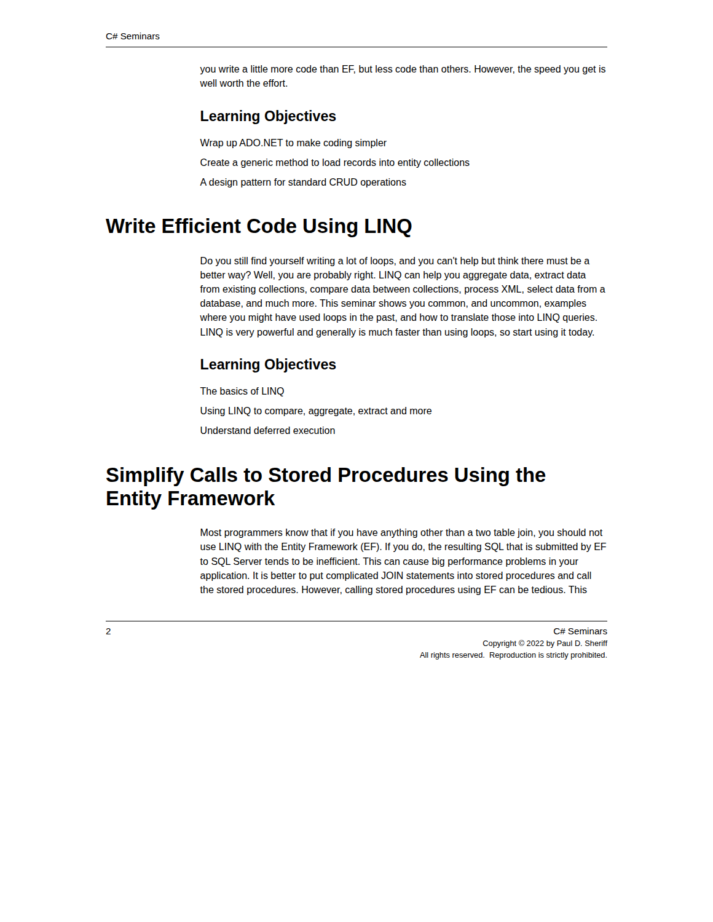C# Seminars
you write a little more code than EF, but less code than others. However, the speed you get is well worth the effort.
Learning Objectives
Wrap up ADO.NET to make coding simpler
Create a generic method to load records into entity collections
A design pattern for standard CRUD operations
Write Efficient Code Using LINQ
Do you still find yourself writing a lot of loops, and you can't help but think there must be a better way? Well, you are probably right. LINQ can help you aggregate data, extract data from existing collections, compare data between collections, process XML, select data from a database, and much more. This seminar shows you common, and uncommon, examples where you might have used loops in the past, and how to translate those into LINQ queries. LINQ is very powerful and generally is much faster than using loops, so start using it today.
Learning Objectives
The basics of LINQ
Using LINQ to compare, aggregate, extract and more
Understand deferred execution
Simplify Calls to Stored Procedures Using the Entity Framework
Most programmers know that if you have anything other than a two table join, you should not use LINQ with the Entity Framework (EF). If you do, the resulting SQL that is submitted by EF to SQL Server tends to be inefficient. This can cause big performance problems in your application. It is better to put complicated JOIN statements into stored procedures and call the stored procedures. However, calling stored procedures using EF can be tedious. This
2
C# Seminars Copyright © 2022 by Paul D. Sheriff All rights reserved. Reproduction is strictly prohibited.